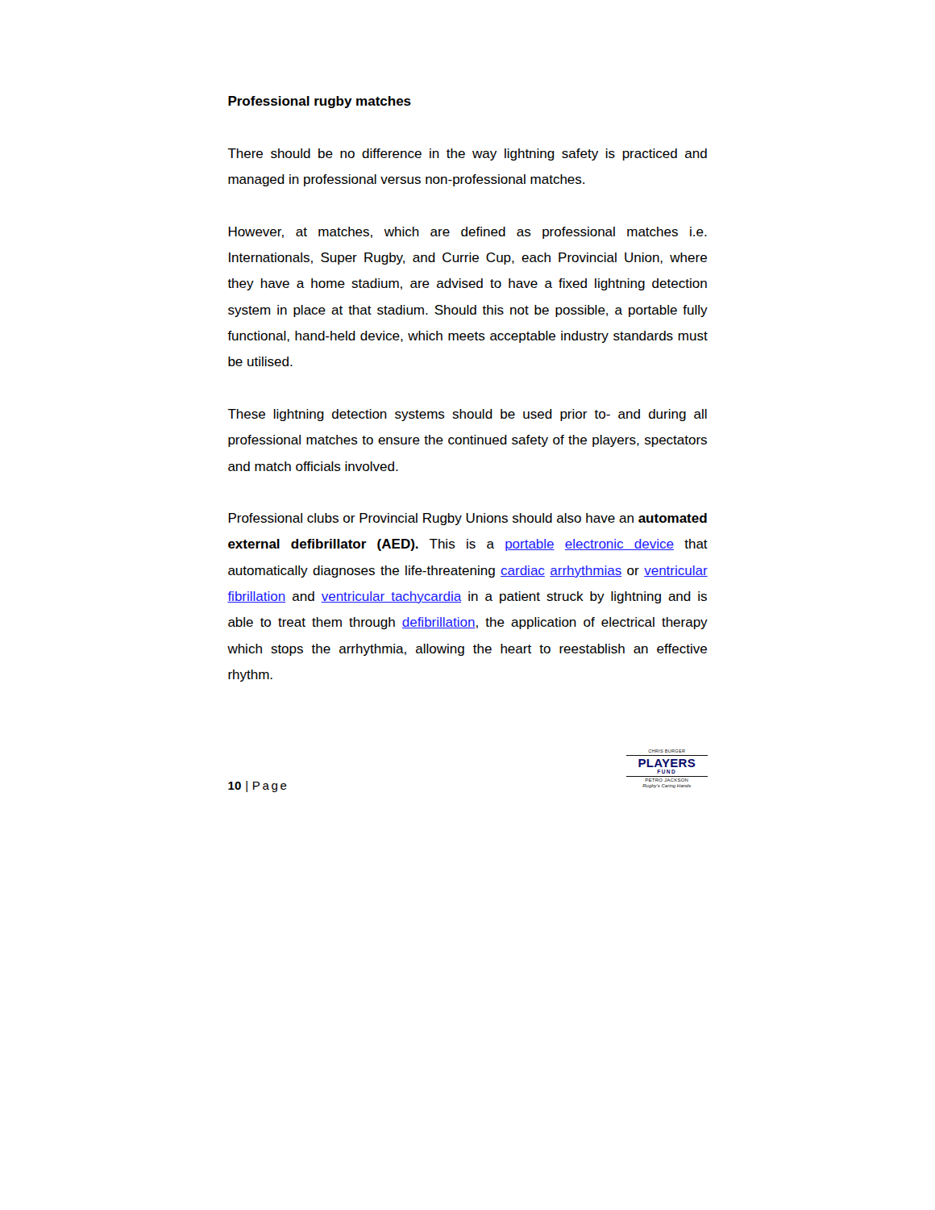Professional rugby matches
There should be no difference in the way lightning safety is practiced and managed in professional versus non-professional matches.
However, at matches, which are defined as professional matches i.e. Internationals, Super Rugby, and Currie Cup, each Provincial Union, where they have a home stadium, are advised to have a fixed lightning detection system in place at that stadium. Should this not be possible, a portable fully functional, hand-held device, which meets acceptable industry standards must be utilised.
These lightning detection systems should be used prior to- and during all professional matches to ensure the continued safety of the players, spectators and match officials involved.
Professional clubs or Provincial Rugby Unions should also have an automated external defibrillator (AED). This is a portable electronic device that automatically diagnoses the life-threatening cardiac arrhythmias or ventricular fibrillation and ventricular tachycardia in a patient struck by lightning and is able to treat them through defibrillation, the application of electrical therapy which stops the arrhythmia, allowing the heart to reestablish an effective rhythm.
10 | Page
Chris Burger
PLAYERS
FUND
Petro Jackson
Rugby’s Caring Hands